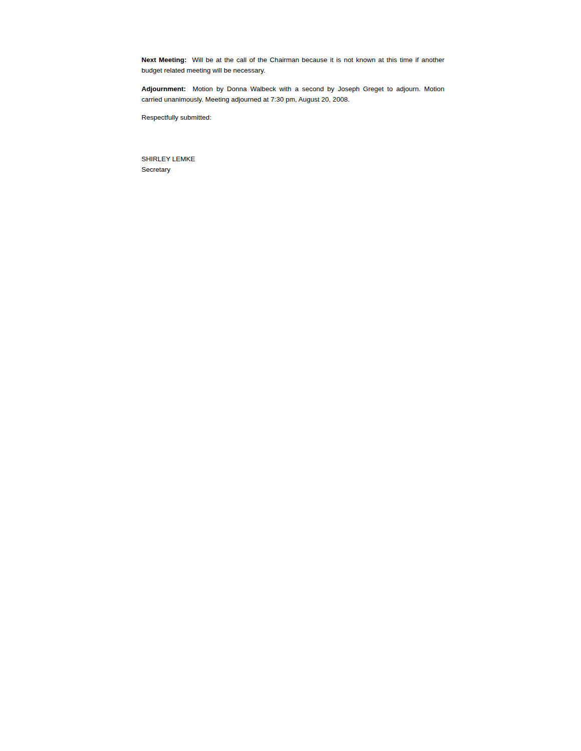Next Meeting: Will be at the call of the Chairman because it is not known at this time if another budget related meeting will be necessary.
Adjournment: Motion by Donna Walbeck with a second by Joseph Greget to adjourn. Motion carried unanimously. Meeting adjourned at 7:30 pm, August 20, 2008.
Respectfully submitted:
SHIRLEY LEMKE
Secretary